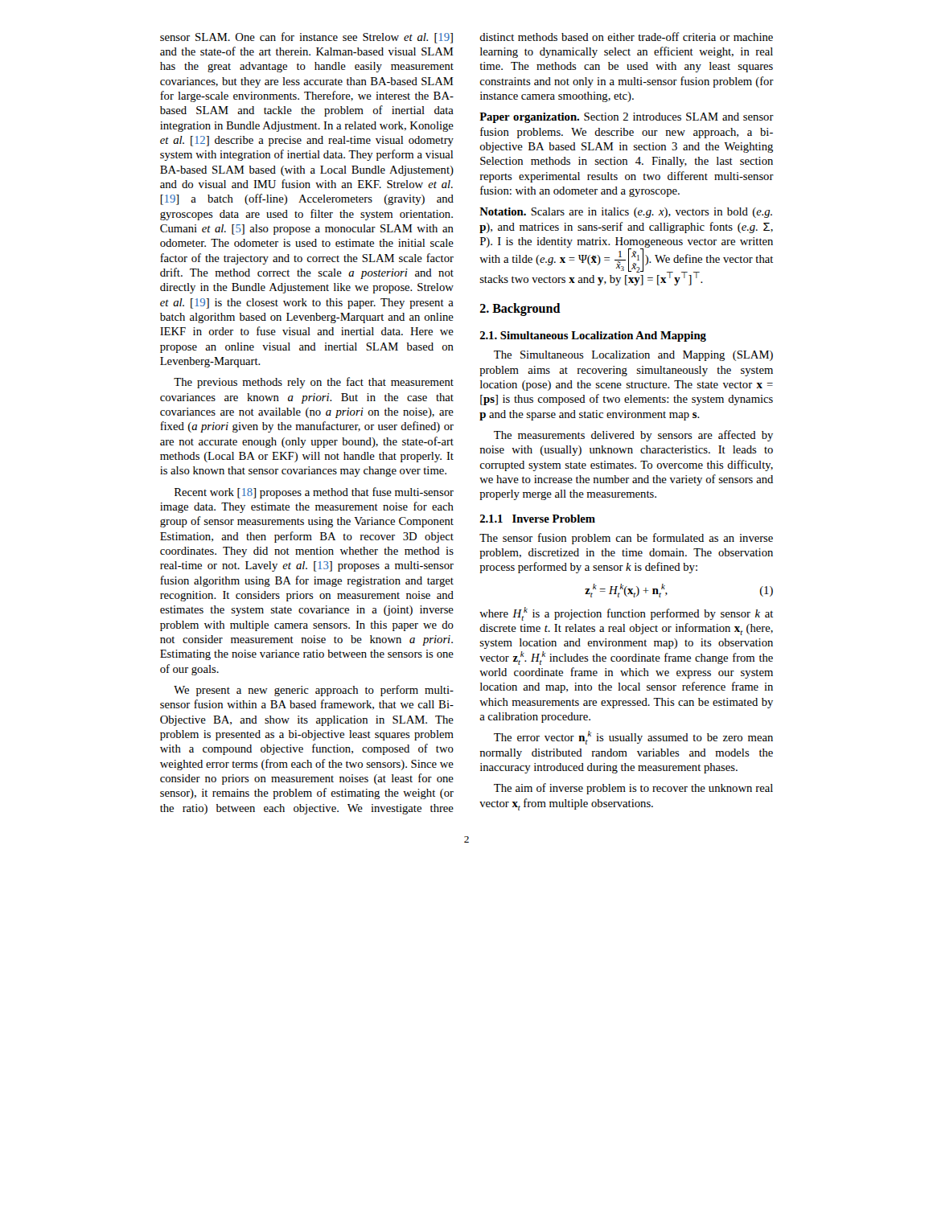sensor SLAM. One can for instance see Strelow et al. [19] and the state-of the art therein. Kalman-based visual SLAM has the great advantage to handle easily measurement covariances, but they are less accurate than BA-based SLAM for large-scale environments. Therefore, we interest the BA-based SLAM and tackle the problem of inertial data integration in Bundle Adjustment. In a related work, Konolige et al. [12] describe a precise and real-time visual odometry system with integration of inertial data. They perform a visual BA-based SLAM based (with a Local Bundle Adjustement) and do visual and IMU fusion with an EKF. Strelow et al. [19] a batch (off-line) Accelerometers (gravity) and gyroscopes data are used to filter the system orientation. Cumani et al. [5] also propose a monocular SLAM with an odometer. The odometer is used to estimate the initial scale factor of the trajectory and to correct the SLAM scale factor drift. The method correct the scale a posteriori and not directly in the Bundle Adjustement like we propose. Strelow et al. [19] is the closest work to this paper. They present a batch algorithm based on Levenberg-Marquart and an online IEKF in order to fuse visual and inertial data. Here we propose an online visual and inertial SLAM based on Levenberg-Marquart.
The previous methods rely on the fact that measurement covariances are known a priori. But in the case that covariances are not available (no a priori on the noise), are fixed (a priori given by the manufacturer, or user defined) or are not accurate enough (only upper bound), the state-of-art methods (Local BA or EKF) will not handle that properly. It is also known that sensor covariances may change over time.
Recent work [18] proposes a method that fuse multi-sensor image data. They estimate the measurement noise for each group of sensor measurements using the Variance Component Estimation, and then perform BA to recover 3D object coordinates. They did not mention whether the method is real-time or not. Lavely et al. [13] proposes a multi-sensor fusion algorithm using BA for image registration and target recognition. It considers priors on measurement noise and estimates the system state covariance in a (joint) inverse problem with multiple camera sensors. In this paper we do not consider measurement noise to be known a priori. Estimating the noise variance ratio between the sensors is one of our goals.
We present a new generic approach to perform multi-sensor fusion within a BA based framework, that we call Bi-Objective BA, and show its application in SLAM. The problem is presented as a bi-objective least squares problem with a compound objective function, composed of two weighted error terms (from each of the two sensors). Since we consider no priors on measurement noises (at least for one sensor), it remains the problem of estimating the weight (or the ratio) between each objective. We investigate three distinct methods based on either trade-off criteria or machine learning to dynamically select an efficient weight, in real time. The methods can be used with any least squares constraints and not only in a multi-sensor fusion problem (for instance camera smoothing, etc).
Paper organization. Section 2 introduces SLAM and sensor fusion problems. We describe our new approach, a bi-objective BA based SLAM in section 3 and the Weighting Selection methods in section 4. Finally, the last section reports experimental results on two different multi-sensor fusion: with an odometer and a gyroscope.
Notation. Scalars are in italics (e.g. x), vectors in bold (e.g. p), and matrices in sans-serif and calligraphic fonts (e.g. Σ, P). I is the identity matrix. Homogeneous vector are written with a tilde (e.g. x = Ψ(x̃) = 1 x̃3 x̃1 x̃2). We define the vector that stacks two vectors x and y, by [xy] = [x⊤y⊤]⊤.
2. Background
2.1. Simultaneous Localization And Mapping
The Simultaneous Localization and Mapping (SLAM) problem aims at recovering simultaneously the system location (pose) and the scene structure. The state vector x = [ps] is thus composed of two elements: the system dynamics p and the sparse and static environment map s.
The measurements delivered by sensors are affected by noise with (usually) unknown characteristics. It leads to corrupted system state estimates. To overcome this difficulty, we have to increase the number and the variety of sensors and properly merge all the measurements.
2.1.1 Inverse Problem
The sensor fusion problem can be formulated as an inverse problem, discretized in the time domain. The observation process performed by a sensor k is defined by:
ztk = Htk(xt) + ntk,(1)
where Htk is a projection function performed by sensor k at discrete time t. It relates a real object or information xt (here, system location and environment map) to its observation vector ztk. Htk includes the coordinate frame change from the world coordinate frame in which we express our system location and map, into the local sensor reference frame in which measurements are expressed. This can be estimated by a calibration procedure.
The error vector ntk is usually assumed to be zero mean normally distributed random variables and models the inaccuracy introduced during the measurement phases.
The aim of inverse problem is to recover the unknown real vector xt from multiple observations.
2